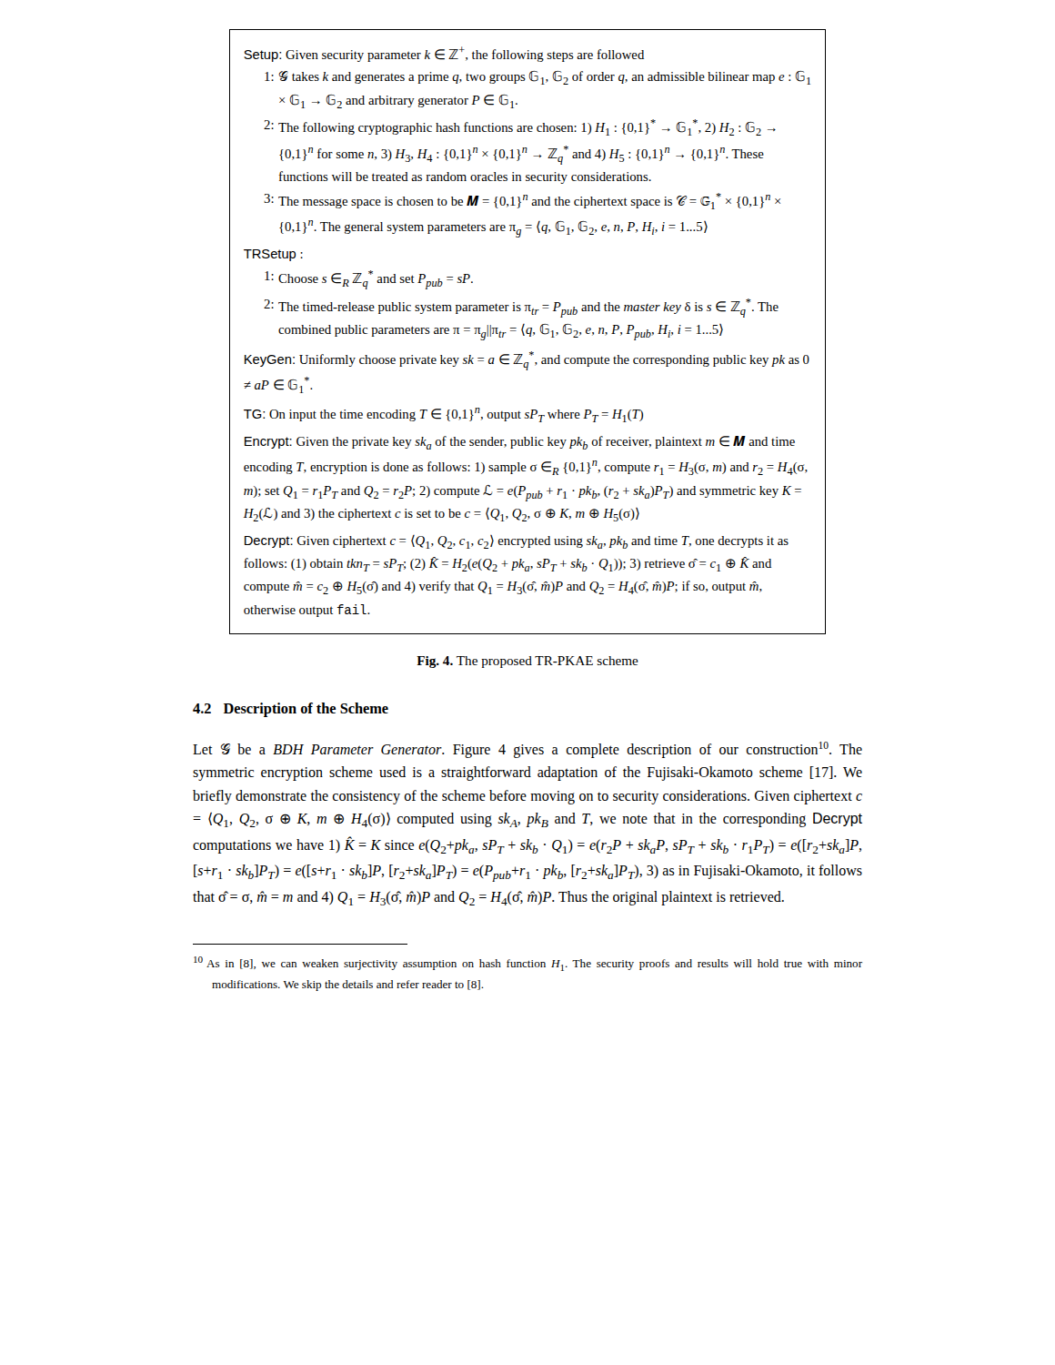Setup: Given security parameter k ∈ ℤ+, the following steps are followed
𝒢 takes k and generates a prime q, two groups 𝔾1, 𝔾2 of order q, an admissible bilinear map e : 𝔾1 × 𝔾1 → 𝔾2 and arbitrary generator P ∈ 𝔾1.
The following cryptographic hash functions are chosen: 1) H1 : {0,1}* → 𝔾1*, 2) H2 : 𝔾2 → {0,1}n for some n, 3) H3, H4 : {0,1}n × {0,1}n → ℤq* and 4) H5 : {0,1}n → {0,1}n. These functions will be treated as random oracles in security considerations.
The message space is chosen to be 𝑴 = {0,1}n and the ciphertext space is 𝒞 = 𝔾1* × {0,1}n × {0,1}n. The general system parameters are πg = ⟨q, 𝔾1, 𝔾2, e, n, P, Hi, i = 1...5⟩
TRSetup :
Choose s ∈R ℤq* and set Ppub = sP.
The timed-release public system parameter is πtr = Ppub and the master key δ is s ∈ ℤq*. The combined public parameters are π = πg||πtr = ⟨q, 𝔾1, 𝔾2, e, n, P, Ppub, Hi, i = 1...5⟩
KeyGen: Uniformly choose private key sk = a ∈ ℤq*, and compute the corresponding public key pk as 0 ≠ aP ∈ 𝔾1*.
TG: On input the time encoding T ∈ {0,1}n, output sPT where PT = H1(T)
Encrypt: Given the private key ska of the sender, public key pkb of receiver, plaintext m ∈ 𝑴 and time encoding T, encryption is done as follows: 1) sample σ ∈R {0,1}n, compute r1 = H3(σ, m) and r2 = H4(σ, m); set Q1 = r1PT and Q2 = r2P; 2) compute ℒ = e(Ppub + r1 · pkb, (r2 + ska)PT) and symmetric key K = H2(ℒ) and 3) the ciphertext c is set to be c = ⟨Q1, Q2, σ ⊕ K, m ⊕ H5(σ)⟩
Decrypt: Given ciphertext c = ⟨Q1, Q2, c1, c2⟩ encrypted using ska, pkb and time T, one decrypts it as follows: (1) obtain tknT = sPT; (2) K̂ = H2(e(Q2 + pka, sPT + skb · Q1)); 3) retrieve σ̂ = c1 ⊕ K̂ and compute m̂ = c2 ⊕ H5(σ̂) and 4) verify that Q1 = H3(σ̂, m̂)P and Q2 = H4(σ̂, m̂)P; if so, output m̂, otherwise output fail.
Fig. 4. The proposed TR-PKAE scheme
4.2 Description of the Scheme
Let 𝒢 be a BDH Parameter Generator. Figure 4 gives a complete description of our construction10. The symmetric encryption scheme used is a straightforward adaptation of the Fujisaki-Okamoto scheme [17]. We briefly demonstrate the consistency of the scheme before moving on to security considerations. Given ciphertext c = ⟨Q1, Q2, σ ⊕ K, m ⊕ H4(σ)⟩ computed using skA, pkB and T, we note that in the corresponding Decrypt computations we have 1) K̂ = K since e(Q2+pka, sPT + skb · Q1) = e(r2P + skaP, sPT + skb · r1PT) = e([r2+ska]P, [s+r1 · skb]PT) = e([s+r1 · skb]P, [r2+ska]PT) = e(Ppub+r1 · pkb, [r2+ska]PT), 3) as in Fujisaki-Okamoto, it follows that σ̂ = σ, m̂ = m and 4) Q1 = H3(σ̂, m̂)P and Q2 = H4(σ̂, m̂)P. Thus the original plaintext is retrieved.
10 As in [8], we can weaken surjectivity assumption on hash function H1. The security proofs and results will hold true with minor modifications. We skip the details and refer reader to [8].